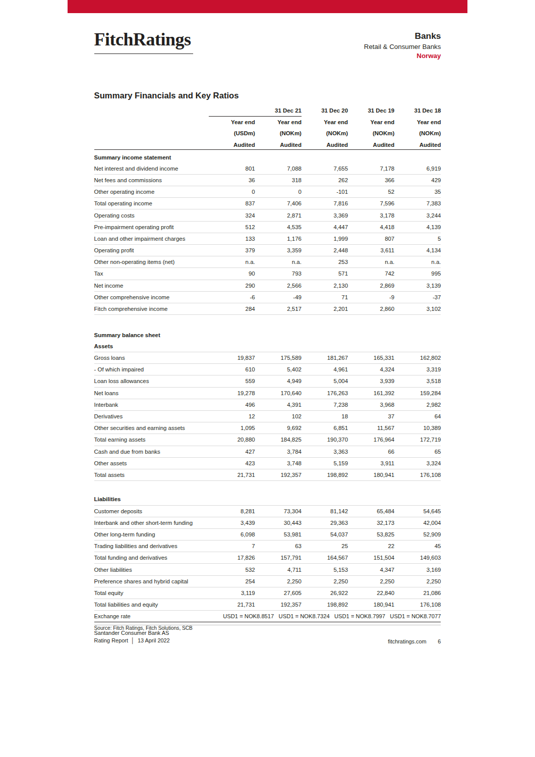Fitch Ratings
Banks
Retail & Consumer Banks
Norway
Summary Financials and Key Ratios
| | 31 Dec 21 | 31 Dec 20 | 31 Dec 19 | 31 Dec 18 |
| --- | --- | --- | --- | --- |
| | Year end | Year end | Year end | Year end | Year end |
| | (USDm) | (NOKm) | (NOKm) | (NOKm) | (NOKm) |
| | Audited | Audited | Audited | Audited | Audited |
| Summary income statement |
| Net interest and dividend income | 801 | 7,088 | 7,655 | 7,178 | 6,919 |
| Net fees and commissions | 36 | 318 | 262 | 366 | 429 |
| Other operating income | 0 | 0 | -101 | 52 | 35 |
| Total operating income | 837 | 7,406 | 7,816 | 7,596 | 7,383 |
| Operating costs | 324 | 2,871 | 3,369 | 3,178 | 3,244 |
| Pre-impairment operating profit | 512 | 4,535 | 4,447 | 4,418 | 4,139 |
| Loan and other impairment charges | 133 | 1,176 | 1,999 | 807 | 5 |
| Operating profit | 379 | 3,359 | 2,448 | 3,611 | 4,134 |
| Other non-operating items (net) | n.a. | n.a. | 253 | n.a. | n.a. |
| Tax | 90 | 793 | 571 | 742 | 995 |
| Net income | 290 | 2,566 | 2,130 | 2,869 | 3,139 |
| Other comprehensive income | -6 | -49 | 71 | -9 | -37 |
| Fitch comprehensive income | 284 | 2,517 | 2,201 | 2,860 | 3,102 |
| Summary balance sheet |
| Assets | | | | | |
| Gross loans | 19,837 | 175,589 | 181,267 | 165,331 | 162,802 |
| - Of which impaired | 610 | 5,402 | 4,961 | 4,324 | 3,319 |
| Loan loss allowances | 559 | 4,949 | 5,004 | 3,939 | 3,518 |
| Net loans | 19,278 | 170,640 | 176,263 | 161,392 | 159,284 |
| Interbank | 496 | 4,391 | 7,238 | 3,968 | 2,982 |
| Derivatives | 12 | 102 | 18 | 37 | 64 |
| Other securities and earning assets | 1,095 | 9,692 | 6,851 | 11,567 | 10,389 |
| Total earning assets | 20,880 | 184,825 | 190,370 | 176,964 | 172,719 |
| Cash and due from banks | 427 | 3,784 | 3,363 | 66 | 65 |
| Other assets | 423 | 3,748 | 5,159 | 3,911 | 3,324 |
| Total assets | 21,731 | 192,357 | 198,892 | 180,941 | 176,108 |
| Liabilities | | | | | |
| Customer deposits | 8,281 | 73,304 | 81,142 | 65,484 | 54,645 |
| Interbank and other short-term funding | 3,439 | 30,443 | 29,363 | 32,173 | 42,004 |
| Other long-term funding | 6,098 | 53,981 | 54,037 | 53,825 | 52,909 |
| Trading liabilities and derivatives | 7 | 63 | 25 | 22 | 45 |
| Total funding and derivatives | 17,826 | 157,791 | 164,567 | 151,504 | 149,603 |
| Other liabilities | 532 | 4,711 | 5,153 | 4,347 | 3,169 |
| Preference shares and hybrid capital | 254 | 2,250 | 2,250 | 2,250 | 2,250 |
| Total equity | 3,119 | 27,605 | 26,922 | 22,840 | 21,086 |
| Total liabilities and equity | 21,731 | 192,357 | 198,892 | 180,941 | 176,108 |
| Exchange rate | USD1 = NOK8.8517 USD1 = NOK8.7324 USD1 = NOK8.7997 USD1 = NOK8.7077 |
| Source: Fitch Ratings, Fitch Solutions, SCB |
Santander Consumer Bank AS
Rating Report │ 13 April 2022
fitchratings.com 6